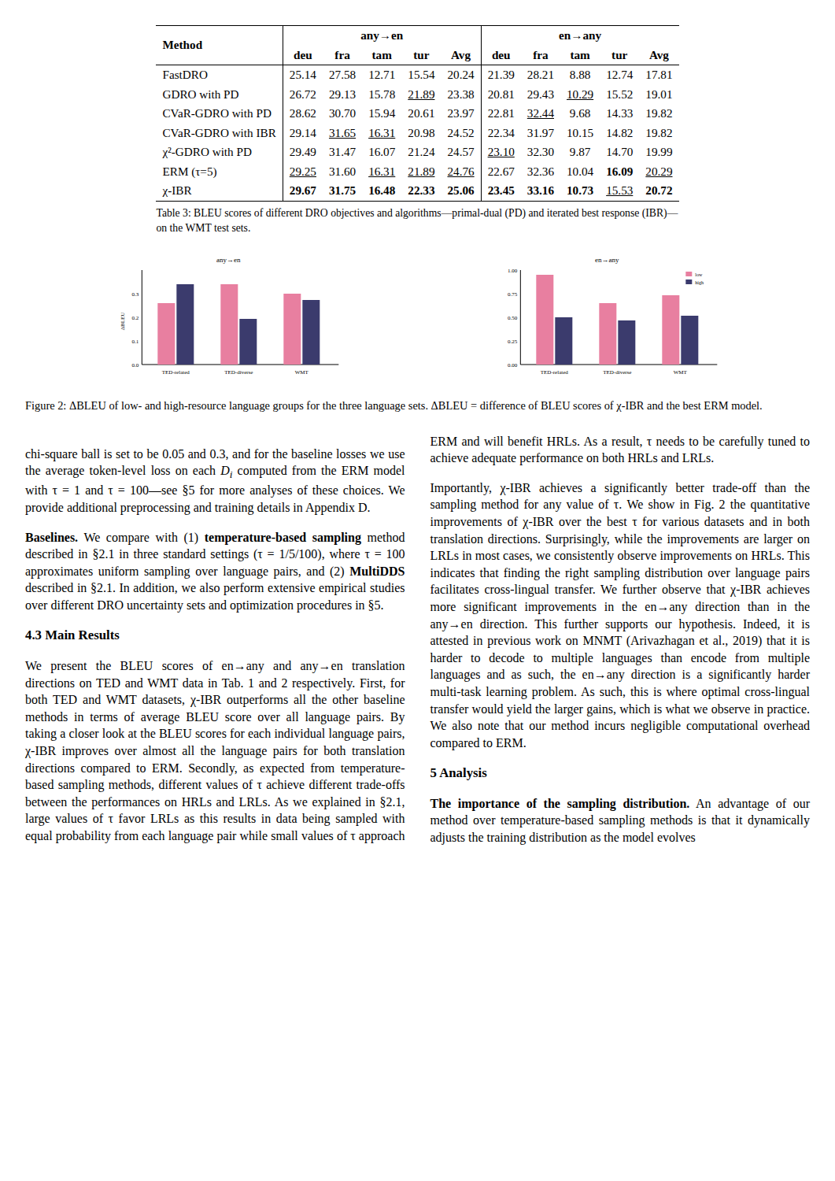Table 3: BLEU scores of different DRO objectives and algorithms—primal-dual (PD) and iterated best response (IBR)—on the WMT test sets.
| Method | any→en | en→any |
| --- | --- | --- |
| deu | fra | tam | tur | Avg | deu | fra | tam | tur | Avg |
| FastDRO | 25.14 | 27.58 | 12.71 | 15.54 | 20.24 | 21.39 | 28.21 | 8.88 | 12.74 | 17.81 |
| GDRO with PD | 26.72 | 29.13 | 15.78 | 21.89 | 23.38 | 20.81 | 29.43 | 10.29 | 15.52 | 19.01 |
| CVaR-GDRO with PD | 28.62 | 30.70 | 15.94 | 20.61 | 23.97 | 22.81 | 32.44 | 9.68 | 14.33 | 19.82 |
| CVaR-GDRO with IBR | 29.14 | 31.65 | 16.31 | 20.98 | 24.52 | 22.34 | 31.97 | 10.15 | 14.82 | 19.82 |
| χ²-GDRO with PD | 29.49 | 31.47 | 16.07 | 21.24 | 24.57 | 23.10 | 32.30 | 9.87 | 14.70 | 19.99 |
| ERM (τ=5) | 29.25 | 31.60 | 16.31 | 21.89 | 24.76 | 22.67 | 32.36 | 10.04 | 16.09 | 20.29 |
| χ-IBR | 29.67 | 31.75 | 16.48 | 22.33 | 25.06 | 23.45 | 33.16 | 10.73 | 15.53 | 20.72 |
any→en 0.0 0.1 0.2 0.3 ΔBLEU TED-related TED-diverse WMT
en→any 0.00 0.25 0.50 0.75 1.00 low high TED-related TED-diverse WMT
Figure 2: ΔBLEU of low- and high-resource language groups for the three language sets. ΔBLEU = difference of BLEU scores of χ-IBR and the best ERM model.
chi-square ball is set to be 0.05 and 0.3, and for the baseline losses we use the average token-level loss on each Di computed from the ERM model with τ = 1 and τ = 100—see §5 for more analyses of these choices. We provide additional preprocessing and training details in Appendix D.
Baselines. We compare with (1) temperature-based sampling method described in §2.1 in three standard settings (τ = 1/5/100), where τ = 100 approximates uniform sampling over language pairs, and (2) MultiDDS described in §2.1. In addition, we also perform extensive empirical studies over different DRO uncertainty sets and optimization procedures in §5.
4.3 Main Results
We present the BLEU scores of en→any and any→en translation directions on TED and WMT data in Tab. 1 and 2 respectively. First, for both TED and WMT datasets, χ-IBR outperforms all the other baseline methods in terms of average BLEU score over all language pairs. By taking a closer look at the BLEU scores for each individual language pairs, χ-IBR improves over almost all the language pairs for both translation directions compared to ERM. Secondly, as expected from temperature-based sampling methods, different values of τ achieve different trade-offs between the performances on HRLs and LRLs. As we explained in §2.1, large values of τ favor LRLs as this results in data being sampled with equal probability from each language pair while small values of τ approach ERM and will benefit HRLs. As a result, τ needs to be carefully tuned to achieve adequate performance on both HRLs and LRLs.
Importantly, χ-IBR achieves a significantly better trade-off than the sampling method for any value of τ. We show in Fig. 2 the quantitative improvements of χ-IBR over the best τ for various datasets and in both translation directions. Surprisingly, while the improvements are larger on LRLs in most cases, we consistently observe improvements on HRLs. This indicates that finding the right sampling distribution over language pairs facilitates cross-lingual transfer. We further observe that χ-IBR achieves more significant improvements in the en→any direction than in the any→en direction. This further supports our hypothesis. Indeed, it is attested in previous work on MNMT (Arivazhagan et al., 2019) that it is harder to decode to multiple languages than encode from multiple languages and as such, the en→any direction is a significantly harder multi-task learning problem. As such, this is where optimal cross-lingual transfer would yield the larger gains, which is what we observe in practice. We also note that our method incurs negligible computational overhead compared to ERM.
5 Analysis
The importance of the sampling distribution. An advantage of our method over temperature-based sampling methods is that it dynamically adjusts the training distribution as the model evolves